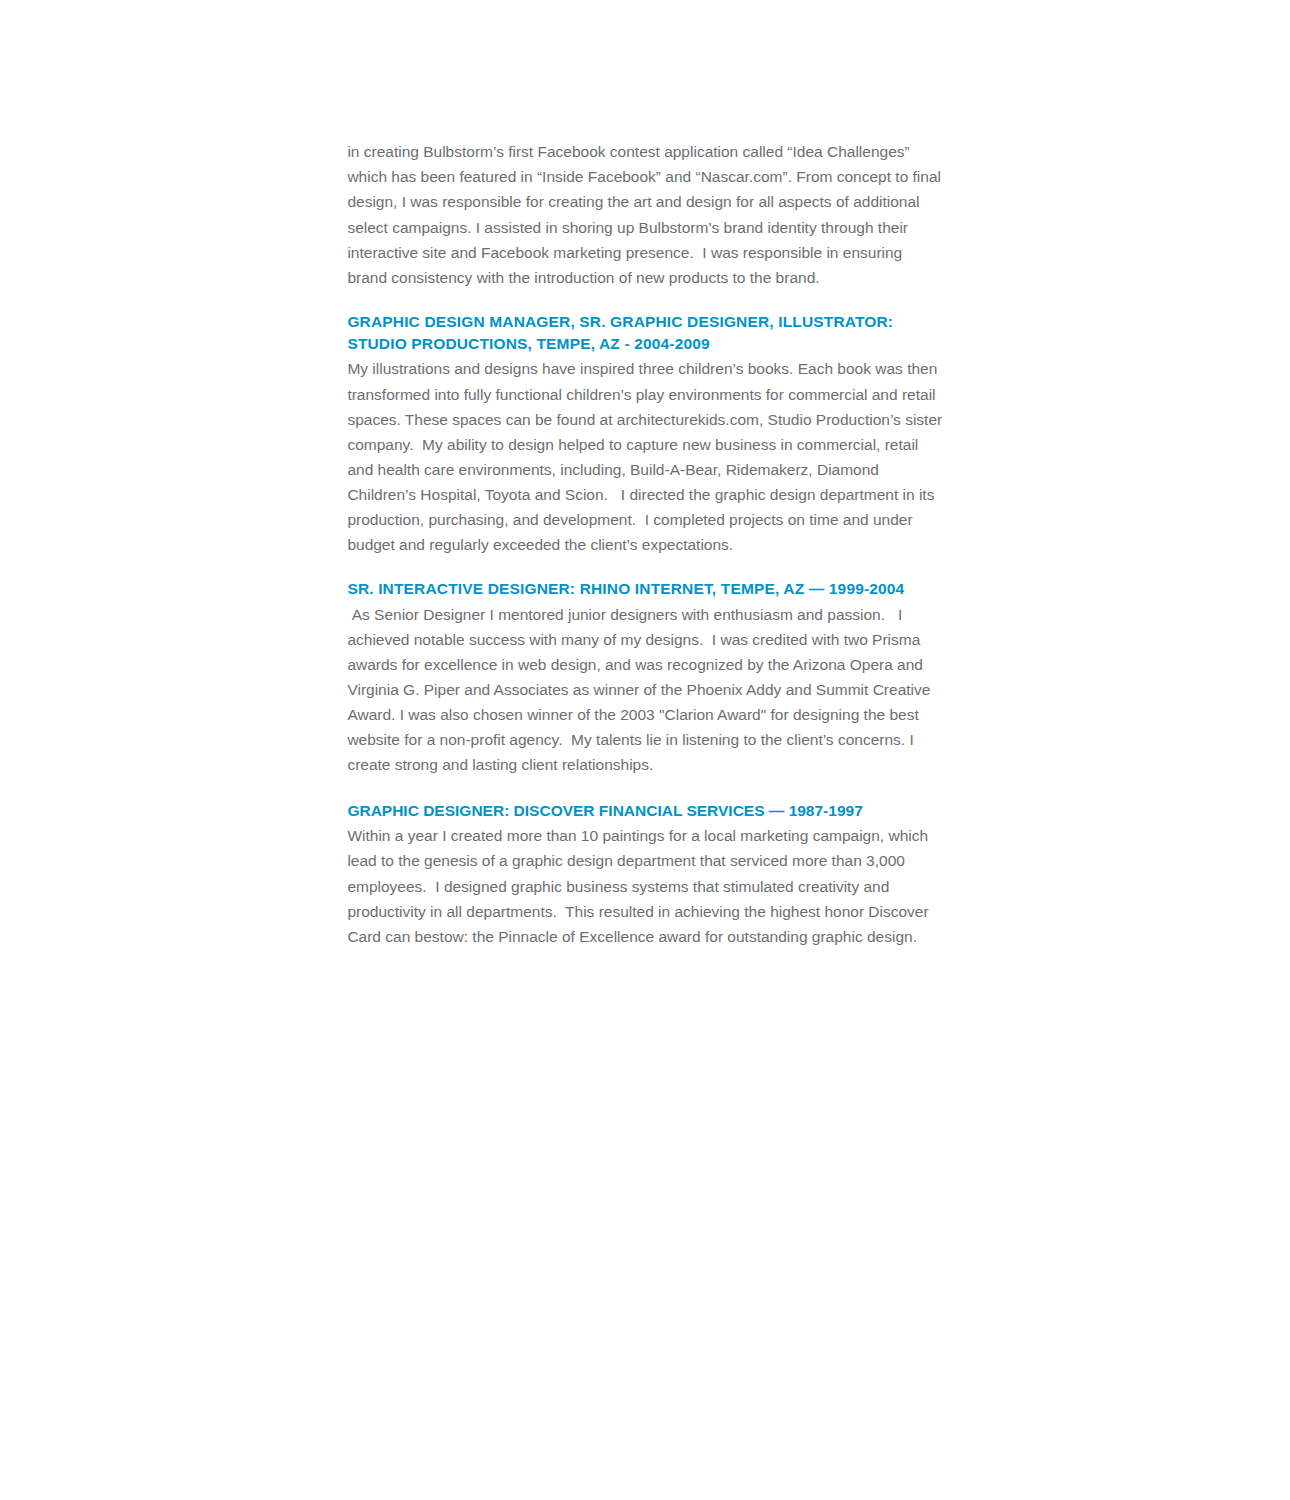in creating Bulbstorm’s first Facebook contest application called “Idea Challenges” which has been featured in “Inside Facebook” and “Nascar.com”. From concept to final design, I was responsible for creating the art and design for all aspects of additional select campaigns. I assisted in shoring up Bulbstorm’s brand identity through their interactive site and Facebook marketing presence. I was responsible in ensuring brand consistency with the introduction of new products to the brand.
Graphic Design Manager, Sr. Graphic Designer, Illustrator:
Studio Productions, Tempe, AZ - 2004-2009
My illustrations and designs have inspired three children’s books. Each book was then transformed into fully functional children’s play environments for commercial and retail spaces. These spaces can be found at architecturekids.com, Studio Production’s sister company. My ability to design helped to capture new business in commercial, retail and health care environments, including, Build-A-Bear, Ridemakerz, Diamond Children’s Hospital, Toyota and Scion. I directed the graphic design department in its production, purchasing, and development. I completed projects on time and under budget and regularly exceeded the client’s expectations.
Sr. Interactive Designer: Rhino Internet, Tempe, AZ — 1999-2004
As Senior Designer I mentored junior designers with enthusiasm and passion. I achieved notable success with many of my designs. I was credited with two Prisma awards for excellence in web design, and was recognized by the Arizona Opera and Virginia G. Piper and Associates as winner of the Phoenix Addy and Summit Creative Award. I was also chosen winner of the 2003 "Clarion Award" for designing the best website for a non-profit agency. My talents lie in listening to the client’s concerns. I create strong and lasting client relationships.
Graphic Designer: Discover Financial Services — 1987-1997 Within a year I created more than 10 paintings for a local marketing campaign, which lead to the genesis of a graphic design department that serviced more than 3,000 employees. I designed graphic business systems that stimulated creativity and productivity in all departments. This resulted in achieving the highest honor Discover Card can bestow: the Pinnacle of Excellence award for outstanding graphic design.